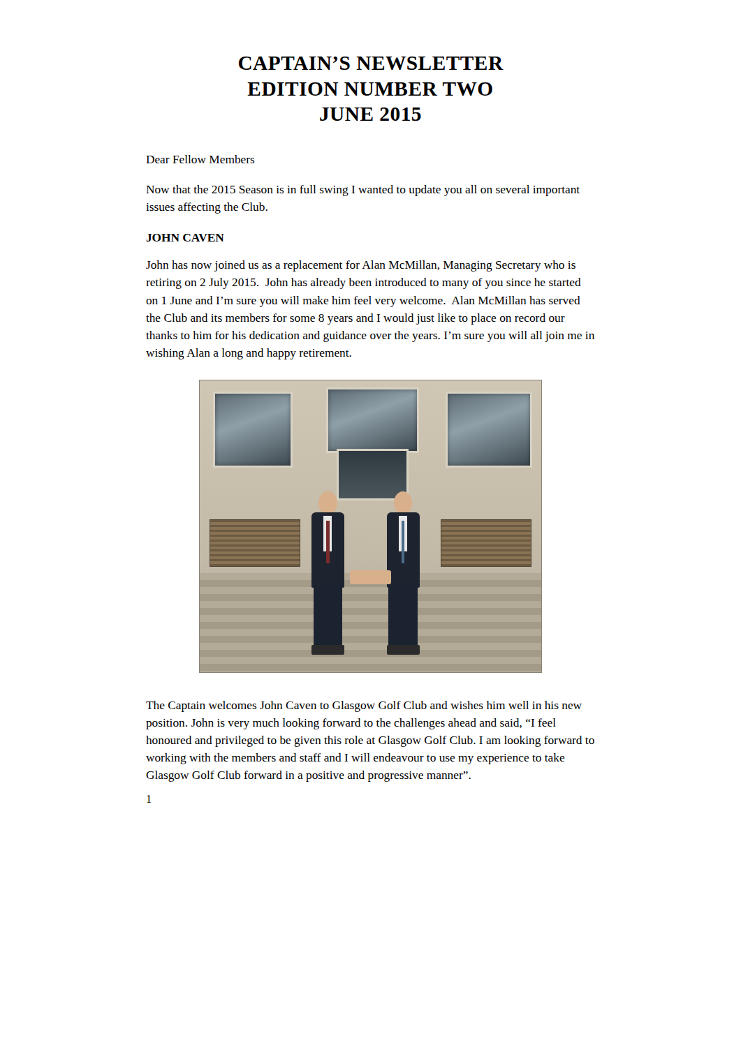CAPTAIN’S NEWSLETTER
EDITION NUMBER TWO
JUNE 2015
Dear Fellow Members
Now that the 2015 Season is in full swing I wanted to update you all on several important issues affecting the Club.
JOHN CAVEN
John has now joined us as a replacement for Alan McMillan, Managing Secretary who is retiring on 2 July 2015. John has already been introduced to many of you since he started on 1 June and I’m sure you will make him feel very welcome. Alan McMillan has served the Club and its members for some 8 years and I would just like to place on record our thanks to him for his dedication and guidance over the years. I’m sure you will all join me in wishing Alan a long and happy retirement.
The Captain welcomes John Caven to Glasgow Golf Club and wishes him well in his new position. John is very much looking forward to the challenges ahead and said, “I feel honoured and privileged to be given this role at Glasgow Golf Club. I am looking forward to working with the members and staff and I will endeavour to use my experience to take Glasgow Golf Club forward in a positive and progressive manner”.
1